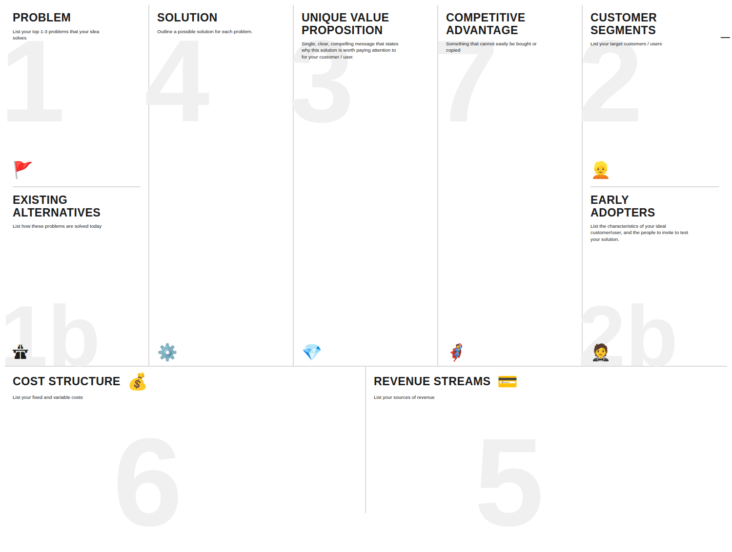1 1b
Problem
List your top 1-3 problems that your idea solves
🚩
Existing
Alternatives
List how these problems are solved today
🛣
4
Solution
Outline a possible solution for each problem.
⚙️
3
Unique Value
Proposition
Single, clear, compelling message that states why this solution is worth paying attention to for your customer / user.
💎
7
Competitive
Advantage
Something that cannot easily be bought or copied
🦸
2 2b —
Customer
Segments
List your target customers / users
👱
Early
Adopters
List the characteristics of your ideal customer/user, and the people to invite to test your solution.
🤵
6
Cost Structure
💰
List your fixed and variable costs
5
Revenue Streams
💳
List your sources of revenue